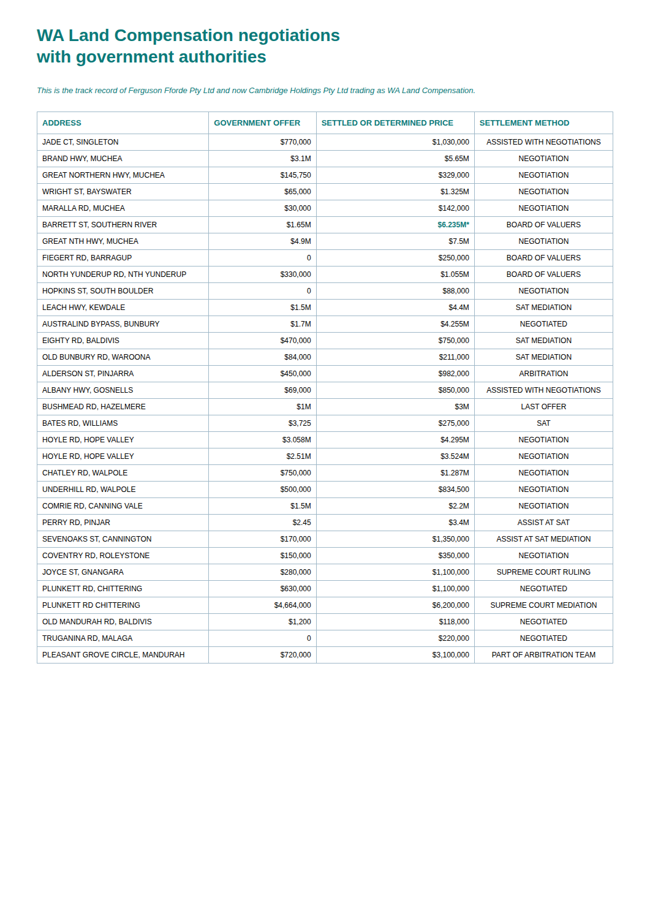WA Land Compensation negotiations
with government authorities
This is the track record of Ferguson Fforde Pty Ltd and now Cambridge Holdings Pty Ltd trading as WA Land Compensation.
| ADDRESS | GOVERNMENT OFFER | SETTLED OR DETERMINED PRICE | SETTLEMENT METHOD |
| --- | --- | --- | --- |
| JADE CT, SINGLETON | $770,000 | $1,030,000 | ASSISTED WITH NEGOTIATIONS |
| BRAND HWY, MUCHEA | $3.1M | $5.65M | NEGOTIATION |
| GREAT NORTHERN HWY, MUCHEA | $145,750 | $329,000 | NEGOTIATION |
| WRIGHT ST, BAYSWATER | $65,000 | $1.325M | NEGOTIATION |
| MARALLA RD, MUCHEA | $30,000 | $142,000 | NEGOTIATION |
| BARRETT ST, SOUTHERN RIVER | $1.65M | $6.235M* | BOARD OF VALUERS |
| GREAT NTH HWY, MUCHEA | $4.9M | $7.5M | NEGOTIATION |
| FIEGERT RD, BARRAGUP | 0 | $250,000 | BOARD OF VALUERS |
| NORTH YUNDERUP RD, NTH YUNDERUP | $330,000 | $1.055M | BOARD OF VALUERS |
| HOPKINS ST, SOUTH BOULDER | 0 | $88,000 | NEGOTIATION |
| LEACH HWY, KEWDALE | $1.5M | $4.4M | SAT MEDIATION |
| AUSTRALIND BYPASS, BUNBURY | $1.7M | $4.255M | NEGOTIATED |
| EIGHTY RD, BALDIVIS | $470,000 | $750,000 | SAT MEDIATION |
| OLD BUNBURY RD, WAROONA | $84,000 | $211,000 | SAT MEDIATION |
| ALDERSON ST, PINJARRA | $450,000 | $982,000 | ARBITRATION |
| ALBANY HWY, GOSNELLS | $69,000 | $850,000 | ASSISTED WITH NEGOTIATIONS |
| BUSHMEAD RD, HAZELMERE | $1M | $3M | LAST OFFER |
| BATES RD, WILLIAMS | $3,725 | $275,000 | SAT |
| HOYLE RD, HOPE VALLEY | $3.058M | $4.295M | NEGOTIATION |
| HOYLE RD, HOPE VALLEY | $2.51M | $3.524M | NEGOTIATION |
| CHATLEY RD, WALPOLE | $750,000 | $1.287M | NEGOTIATION |
| UNDERHILL RD, WALPOLE | $500,000 | $834,500 | NEGOTIATION |
| COMRIE RD, CANNING VALE | $1.5M | $2.2M | NEGOTIATION |
| PERRY RD, PINJAR | $2.45 | $3.4M | ASSIST AT SAT |
| SEVENOAKS ST, CANNINGTON | $170,000 | $1,350,000 | ASSIST AT SAT MEDIATION |
| COVENTRY RD, ROLEYSTONE | $150,000 | $350,000 | NEGOTIATION |
| JOYCE ST, GNANGARA | $280,000 | $1,100,000 | SUPREME COURT RULING |
| PLUNKETT RD, CHITTERING | $630,000 | $1,100,000 | NEGOTIATED |
| PLUNKETT RD CHITTERING | $4,664,000 | $6,200,000 | SUPREME COURT MEDIATION |
| OLD MANDURAH RD, BALDIVIS | $1,200 | $118,000 | NEGOTIATED |
| TRUGANINA RD, MALAGA | 0 | $220,000 | NEGOTIATED |
| PLEASANT GROVE CIRCLE, MANDURAH | $720,000 | $3,100,000 | PART OF ARBITRATION TEAM |